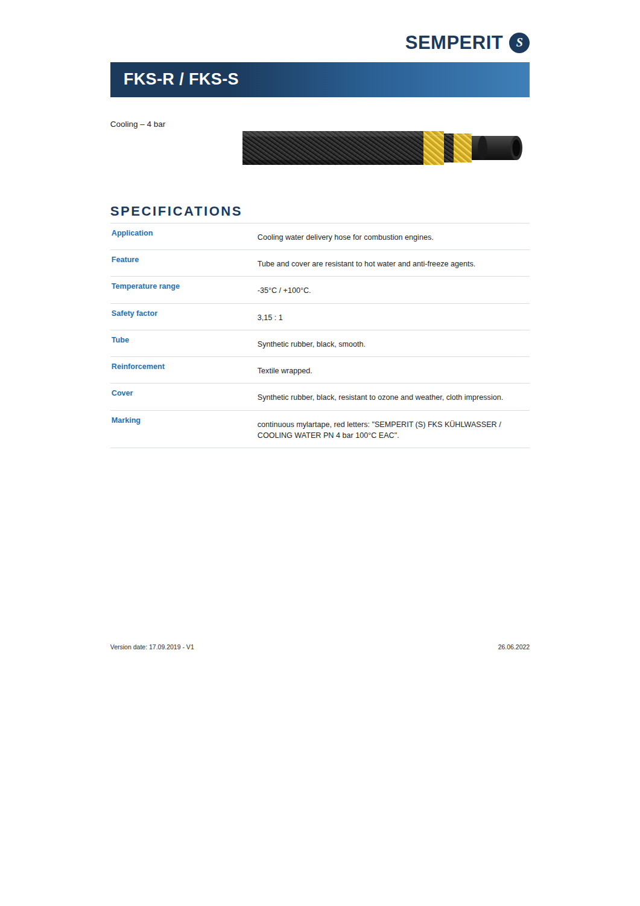SEMPERIT
FKS-R / FKS-S
Cooling – 4 bar
Specifications
| Application | Cooling water delivery hose for combustion engines. |
| Feature | Tube and cover are resistant to hot water and anti-freeze agents. |
| Temperature range | -35°C / +100°C. |
| Safety factor | 3,15 : 1 |
| Tube | Synthetic rubber, black, smooth. |
| Reinforcement | Textile wrapped. |
| Cover | Synthetic rubber, black, resistant to ozone and weather, cloth impression. |
| Marking | continuous mylartape, red letters: "SEMPERIT (S) FKS KÜHLWASSER / COOLING WATER PN 4 bar 100°C EAC". |
Version date: 17.09.2019 - V1 26.06.2022